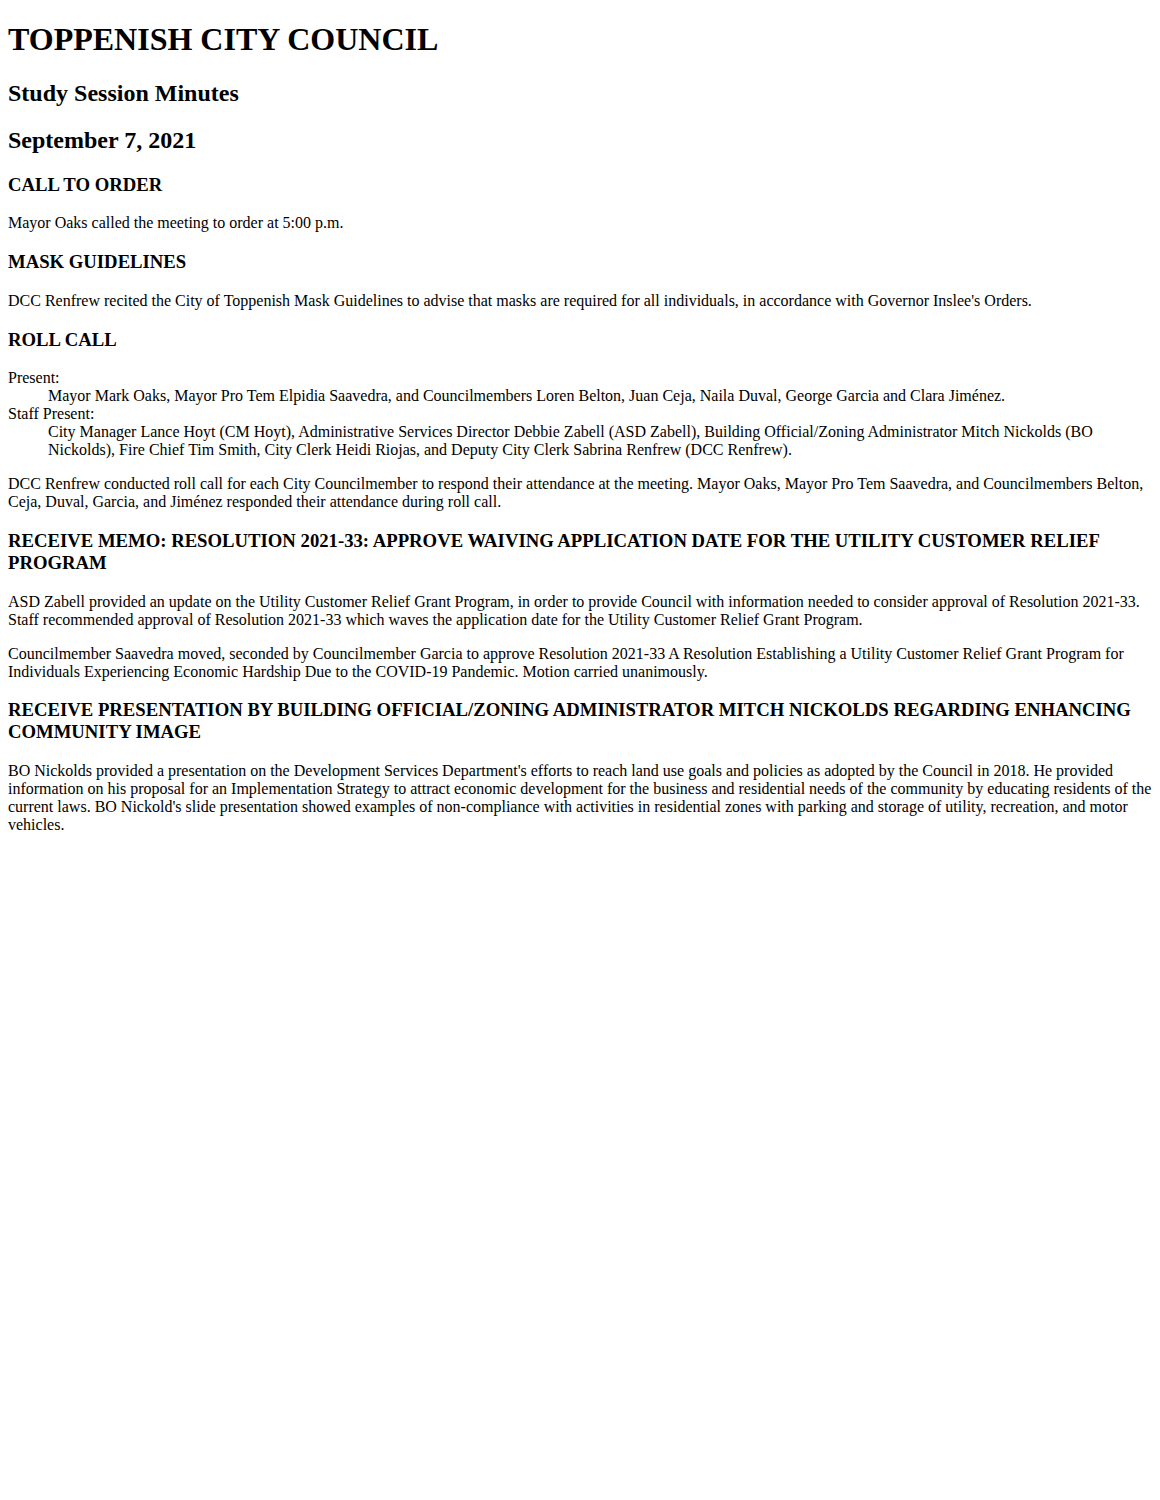TOPPENISH CITY COUNCIL
Study Session Minutes
September 7, 2021
CALL TO ORDER
Mayor Oaks called the meeting to order at 5:00 p.m.
MASK GUIDELINES
DCC Renfrew recited the City of Toppenish Mask Guidelines to advise that masks are required for all individuals, in accordance with Governor Inslee's Orders.
ROLL CALL
Present:
Mayor Mark Oaks, Mayor Pro Tem Elpidia Saavedra, and Councilmembers Loren Belton, Juan Ceja, Naila Duval, George Garcia and Clara Jiménez.
Staff Present:
City Manager Lance Hoyt (CM Hoyt), Administrative Services Director Debbie Zabell (ASD Zabell), Building Official/Zoning Administrator Mitch Nickolds (BO Nickolds), Fire Chief Tim Smith, City Clerk Heidi Riojas, and Deputy City Clerk Sabrina Renfrew (DCC Renfrew).
DCC Renfrew conducted roll call for each City Councilmember to respond their attendance at the meeting. Mayor Oaks, Mayor Pro Tem Saavedra, and Councilmembers Belton, Ceja, Duval, Garcia, and Jiménez responded their attendance during roll call.
RECEIVE MEMO: RESOLUTION 2021-33: APPROVE WAIVING APPLICATION DATE FOR THE UTILITY CUSTOMER RELIEF PROGRAM
ASD Zabell provided an update on the Utility Customer Relief Grant Program, in order to provide Council with information needed to consider approval of Resolution 2021-33. Staff recommended approval of Resolution 2021-33 which waves the application date for the Utility Customer Relief Grant Program.
Councilmember Saavedra moved, seconded by Councilmember Garcia to approve Resolution 2021-33 A Resolution Establishing a Utility Customer Relief Grant Program for Individuals Experiencing Economic Hardship Due to the COVID-19 Pandemic. Motion carried unanimously.
RECEIVE PRESENTATION BY BUILDING OFFICIAL/ZONING ADMINISTRATOR MITCH NICKOLDS REGARDING ENHANCING COMMUNITY IMAGE
BO Nickolds provided a presentation on the Development Services Department's efforts to reach land use goals and policies as adopted by the Council in 2018. He provided information on his proposal for an Implementation Strategy to attract economic development for the business and residential needs of the community by educating residents of the current laws. BO Nickold's slide presentation showed examples of non-compliance with activities in residential zones with parking and storage of utility, recreation, and motor vehicles.